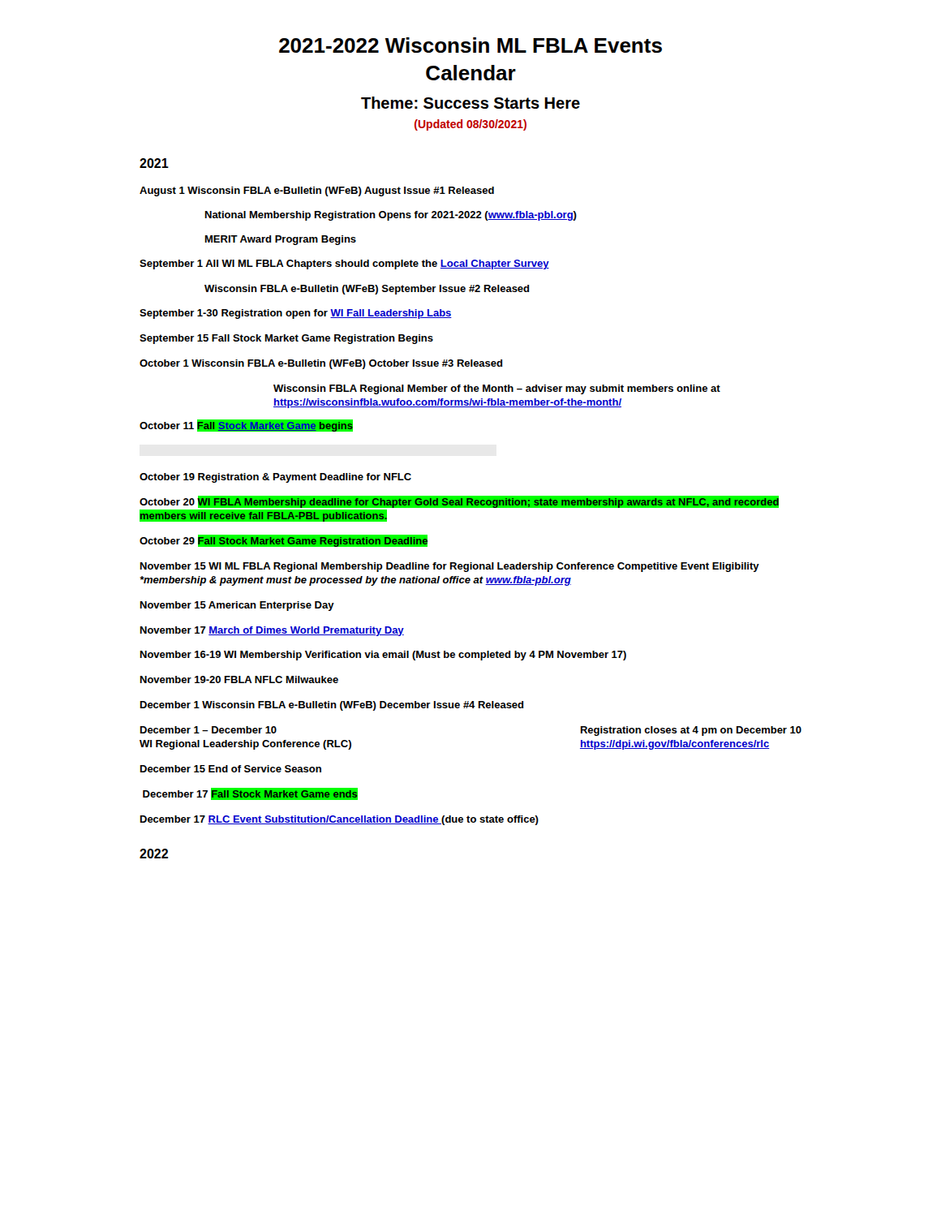2021-2022 Wisconsin ML FBLA Events
Calendar
Theme: Success Starts Here
(Updated 08/30/2021)
2021
August 1 Wisconsin FBLA e-Bulletin (WFeB) August Issue #1 Released
National Membership Registration Opens for 2021-2022 (www.fbla-pbl.org)
MERIT Award Program Begins
September 1 All WI ML FBLA Chapters should complete the Local Chapter Survey
Wisconsin FBLA e-Bulletin (WFeB) September Issue #2 Released
September 1-30 Registration open for WI Fall Leadership Labs
September 15 Fall Stock Market Game Registration Begins
October 1 Wisconsin FBLA e-Bulletin (WFeB) October Issue #3 Released
Wisconsin FBLA Regional Member of the Month – adviser may submit members online at https://wisconsinfbla.wufoo.com/forms/wi-fbla-member-of-the-month/
October 11 Fall Stock Market Game begins
October 19 Registration & Payment Deadline for NFLC
October 20 WI FBLA Membership deadline for Chapter Gold Seal Recognition; state membership awards at NFLC, and recorded members will receive fall FBLA-PBL publications.
October 29 Fall Stock Market Game Registration Deadline
November 15 WI ML FBLA Regional Membership Deadline for Regional Leadership Conference Competitive Event Eligibility
*membership & payment must be processed by the national office at www.fbla-pbl.org
November 15 American Enterprise Day
November 17 March of Dimes World Prematurity Day
November 16-19 WI Membership Verification via email (Must be completed by 4 PM November 17)
November 19-20 FBLA NFLC Milwaukee
December 1 Wisconsin FBLA e-Bulletin (WFeB) December Issue #4 Released
December 1 – December 10
WI Regional Leadership Conference (RLC)
Registration closes at 4 pm on December 10
https://dpi.wi.gov/fbla/conferences/rlc
December 15 End of Service Season
December 17 Fall Stock Market Game ends
December 17 RLC Event Substitution/Cancellation Deadline (due to state office)
2022